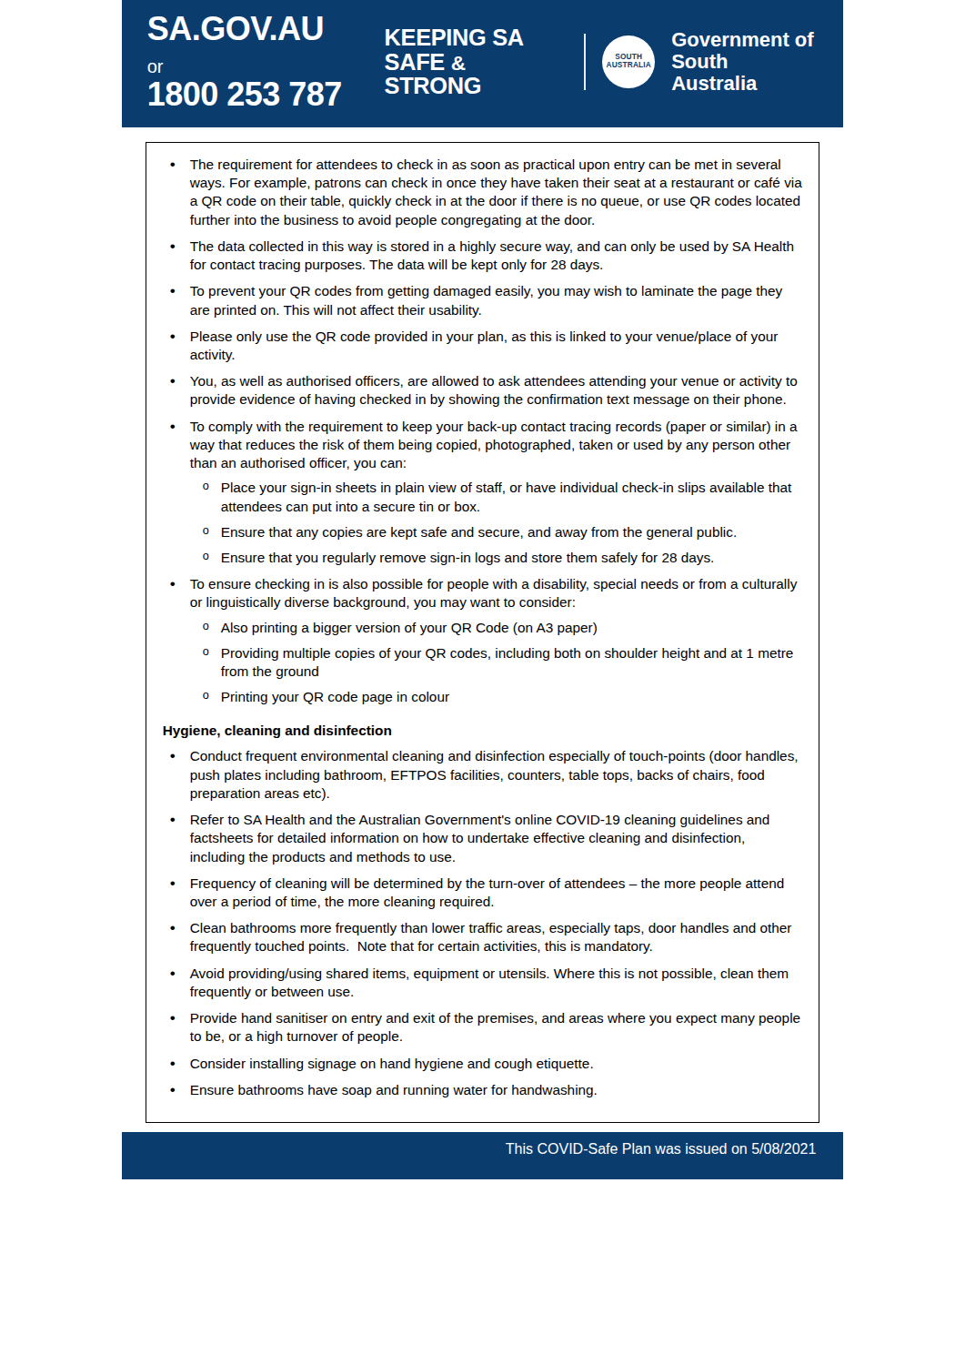SA.GOV.AU or 1800 253 787
KEEPING SA
SAFE & STRONG
SOUTH
AUSTRALIA
Government of
South Australia
The requirement for attendees to check in as soon as practical upon entry can be met in several ways. For example, patrons can check in once they have taken their seat at a restaurant or café via a QR code on their table, quickly check in at the door if there is no queue, or use QR codes located further into the business to avoid people congregating at the door.
The data collected in this way is stored in a highly secure way, and can only be used by SA Health for contact tracing purposes. The data will be kept only for 28 days.
To prevent your QR codes from getting damaged easily, you may wish to laminate the page they are printed on. This will not affect their usability.
Please only use the QR code provided in your plan, as this is linked to your venue/place of your activity.
You, as well as authorised officers, are allowed to ask attendees attending your venue or activity to provide evidence of having checked in by showing the confirmation text message on their phone.
To comply with the requirement to keep your back-up contact tracing records (paper or similar) in a way that reduces the risk of them being copied, photographed, taken or used by any person other than an authorised officer, you can:
Place your sign-in sheets in plain view of staff, or have individual check-in slips available that attendees can put into a secure tin or box.
Ensure that any copies are kept safe and secure, and away from the general public.
Ensure that you regularly remove sign-in logs and store them safely for 28 days.
To ensure checking in is also possible for people with a disability, special needs or from a culturally or linguistically diverse background, you may want to consider:
Also printing a bigger version of your QR Code (on A3 paper)
Providing multiple copies of your QR codes, including both on shoulder height and at 1 metre from the ground
Printing your QR code page in colour
Hygiene, cleaning and disinfection
Conduct frequent environmental cleaning and disinfection especially of touch-points (door handles, push plates including bathroom, EFTPOS facilities, counters, table tops, backs of chairs, food preparation areas etc).
Refer to SA Health and the Australian Government's online COVID-19 cleaning guidelines and factsheets for detailed information on how to undertake effective cleaning and disinfection, including the products and methods to use.
Frequency of cleaning will be determined by the turn-over of attendees – the more people attend over a period of time, the more cleaning required.
Clean bathrooms more frequently than lower traffic areas, especially taps, door handles and other frequently touched points. Note that for certain activities, this is mandatory.
Avoid providing/using shared items, equipment or utensils. Where this is not possible, clean them frequently or between use.
Provide hand sanitiser on entry and exit of the premises, and areas where you expect many people to be, or a high turnover of people.
Consider installing signage on hand hygiene and cough etiquette.
Ensure bathrooms have soap and running water for handwashing.
This COVID-Safe Plan was issued on 5/08/2021
4